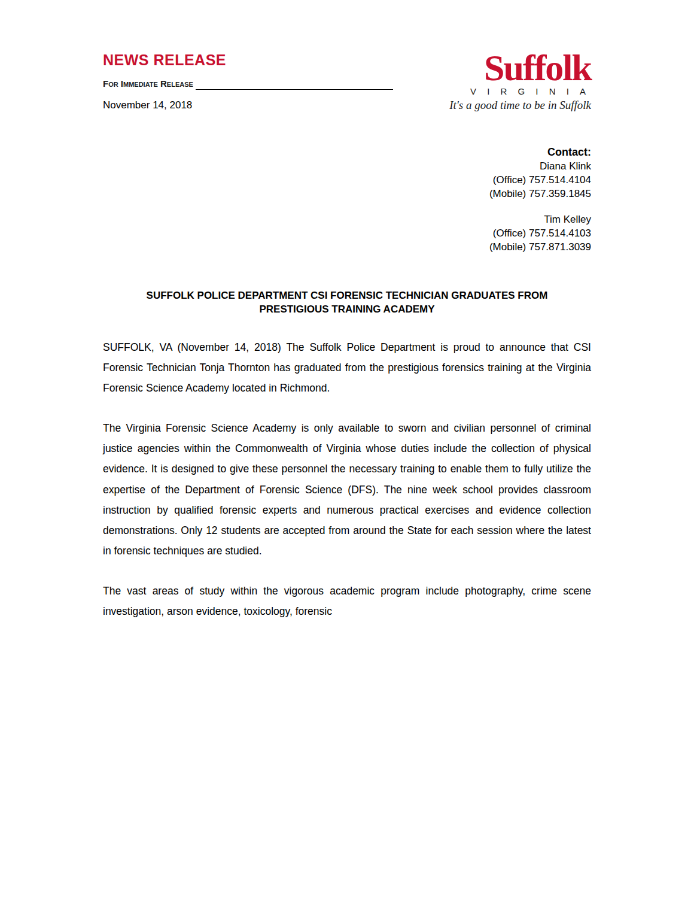Suffolk
V I R G I N I A
It's a good time to be in Suffolk
NEWS RELEASE
For Immediate Release
November 14, 2018
Contact:
Diana Klink
(Office) 757.514.4104
(Mobile) 757.359.1845
Tim Kelley
(Office) 757.514.4103
(Mobile) 757.871.3039
Suffolk Police Department CSI Forensic Technician Graduates from Prestigious Training Academy
SUFFOLK, VA (November 14, 2018) The Suffolk Police Department is proud to announce that CSI Forensic Technician Tonja Thornton has graduated from the prestigious forensics training at the Virginia Forensic Science Academy located in Richmond.
The Virginia Forensic Science Academy is only available to sworn and civilian personnel of criminal justice agencies within the Commonwealth of Virginia whose duties include the collection of physical evidence. It is designed to give these personnel the necessary training to enable them to fully utilize the expertise of the Department of Forensic Science (DFS). The nine week school provides classroom instruction by qualified forensic experts and numerous practical exercises and evidence collection demonstrations. Only 12 students are accepted from around the State for each session where the latest in forensic techniques are studied.
The vast areas of study within the vigorous academic program include photography, crime scene investigation, arson evidence, toxicology, forensic